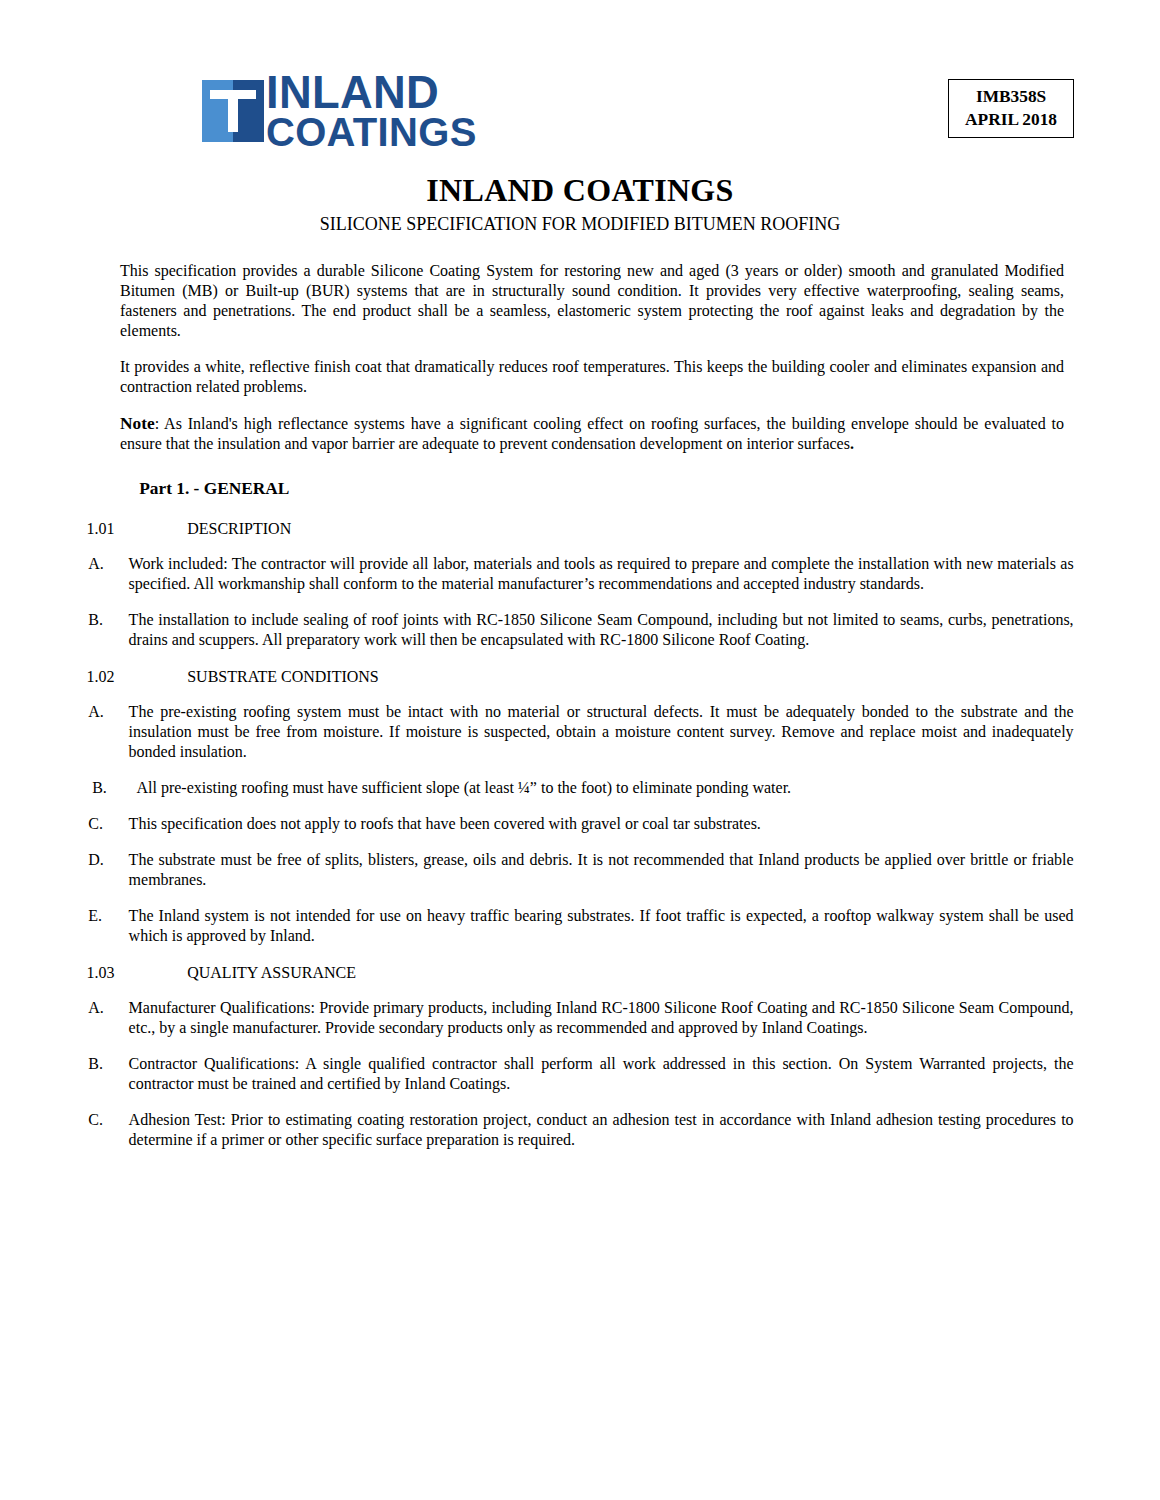INLAND COATINGS
IMB358S
APRIL 2018
INLAND COATINGS
SILICONE SPECIFICATION FOR MODIFIED BITUMEN ROOFING
This specification provides a durable Silicone Coating System for restoring new and aged (3 years or older) smooth and granulated Modified Bitumen (MB) or Built-up (BUR) systems that are in structurally sound condition. It provides very effective waterproofing, sealing seams, fasteners and penetrations. The end product shall be a seamless, elastomeric system protecting the roof against leaks and degradation by the elements.
It provides a white, reflective finish coat that dramatically reduces roof temperatures. This keeps the building cooler and eliminates expansion and contraction related problems.
Note: As Inland's high reflectance systems have a significant cooling effect on roofing surfaces, the building envelope should be evaluated to ensure that the insulation and vapor barrier are adequate to prevent condensation development on interior surfaces.
Part 1. - GENERAL
1.01 DESCRIPTION
A. Work included: The contractor will provide all labor, materials and tools as required to prepare and complete the installation with new materials as specified. All workmanship shall conform to the material manufacturer’s recommendations and accepted industry standards.
B. The installation to include sealing of roof joints with RC-1850 Silicone Seam Compound, including but not limited to seams, curbs, penetrations, drains and scuppers. All preparatory work will then be encapsulated with RC-1800 Silicone Roof Coating.
1.02 SUBSTRATE CONDITIONS
A. The pre-existing roofing system must be intact with no material or structural defects. It must be adequately bonded to the substrate and the insulation must be free from moisture. If moisture is suspected, obtain a moisture content survey. Remove and replace moist and inadequately bonded insulation.
B. All pre-existing roofing must have sufficient slope (at least ¼” to the foot) to eliminate ponding water.
C. This specification does not apply to roofs that have been covered with gravel or coal tar substrates.
D. The substrate must be free of splits, blisters, grease, oils and debris. It is not recommended that Inland products be applied over brittle or friable membranes.
E. The Inland system is not intended for use on heavy traffic bearing substrates. If foot traffic is expected, a rooftop walkway system shall be used which is approved by Inland.
1.03 QUALITY ASSURANCE
A. Manufacturer Qualifications: Provide primary products, including Inland RC-1800 Silicone Roof Coating and RC-1850 Silicone Seam Compound, etc., by a single manufacturer. Provide secondary products only as recommended and approved by Inland Coatings.
B. Contractor Qualifications: A single qualified contractor shall perform all work addressed in this section. On System Warranted projects, the contractor must be trained and certified by Inland Coatings.
C. Adhesion Test: Prior to estimating coating restoration project, conduct an adhesion test in accordance with Inland adhesion testing procedures to determine if a primer or other specific surface preparation is required.